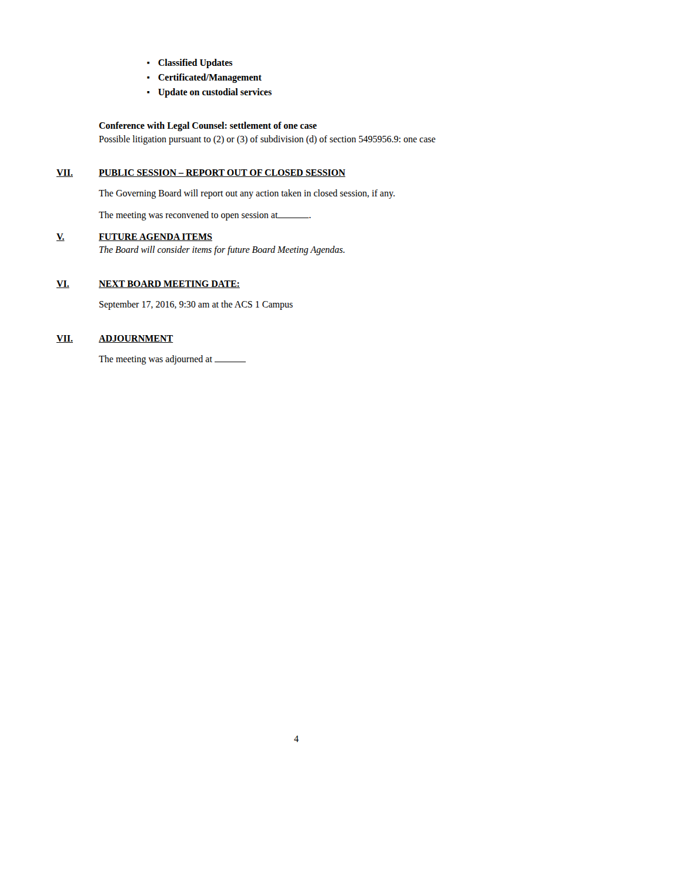Classified Updates
Certificated/Management
Update on custodial services
Conference with Legal Counsel: settlement of one case
Possible litigation pursuant to (2) or (3) of subdivision (d) of section 5495956.9: one case
VII. PUBLIC SESSION – REPORT OUT OF CLOSED SESSION
The Governing Board will report out any action taken in closed session, if any.
The meeting was reconvened to open session at .
V. FUTURE AGENDA ITEMS
The Board will consider items for future Board Meeting Agendas.
VI. NEXT BOARD MEETING DATE:
September 17, 2016, 9:30 am at the ACS 1 Campus
VII. ADJOURNMENT
The meeting was adjourned at
4